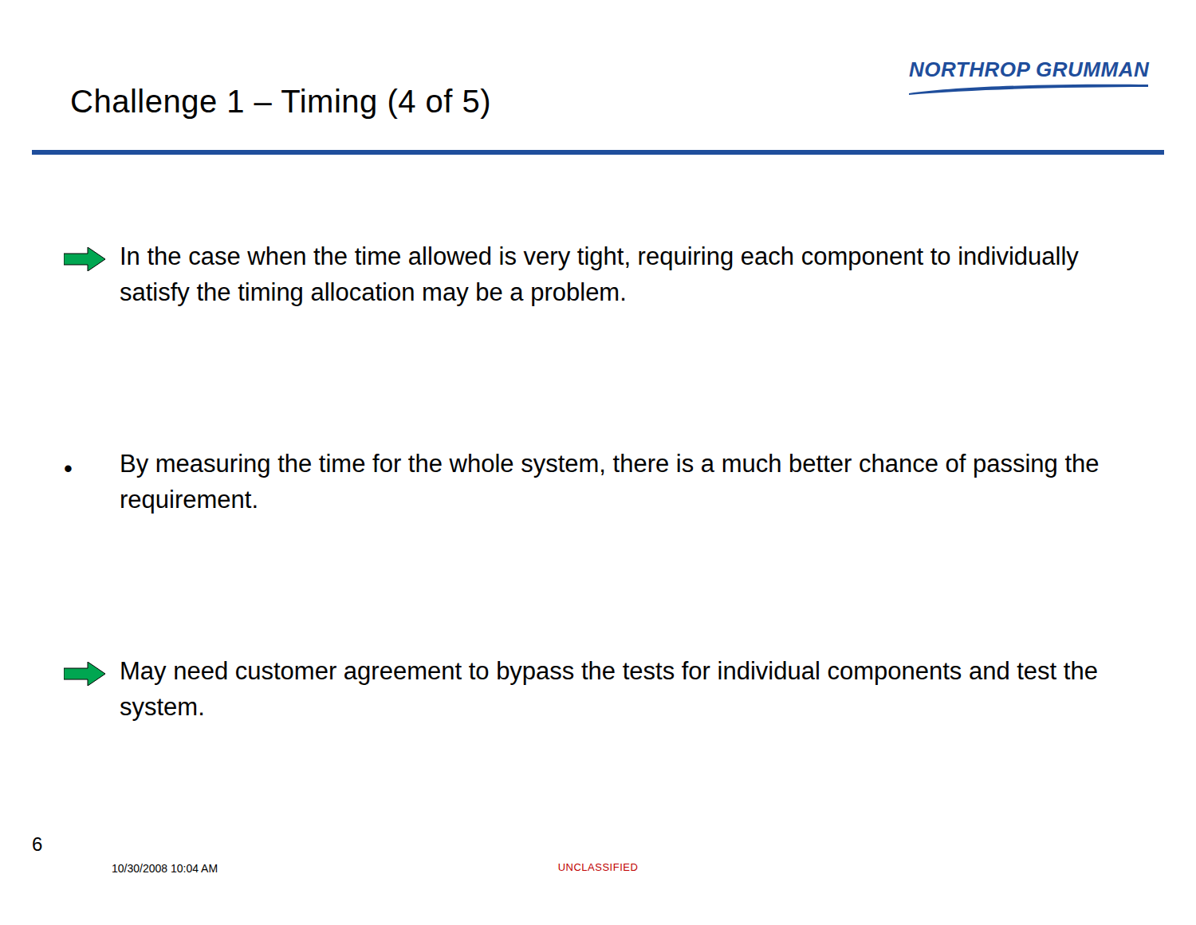Challenge 1 – Timing (4 of 5)
NORTHROP GRUMMAN
In the case when the time allowed is very tight, requiring each component to individually satisfy the timing allocation may be a problem.
•
By measuring the time for the whole system, there is a much better chance of passing the requirement.
May need customer agreement to bypass the tests for individual components and test the system.
6
10/30/2008 10:04 AM
UNCLASSIFIED